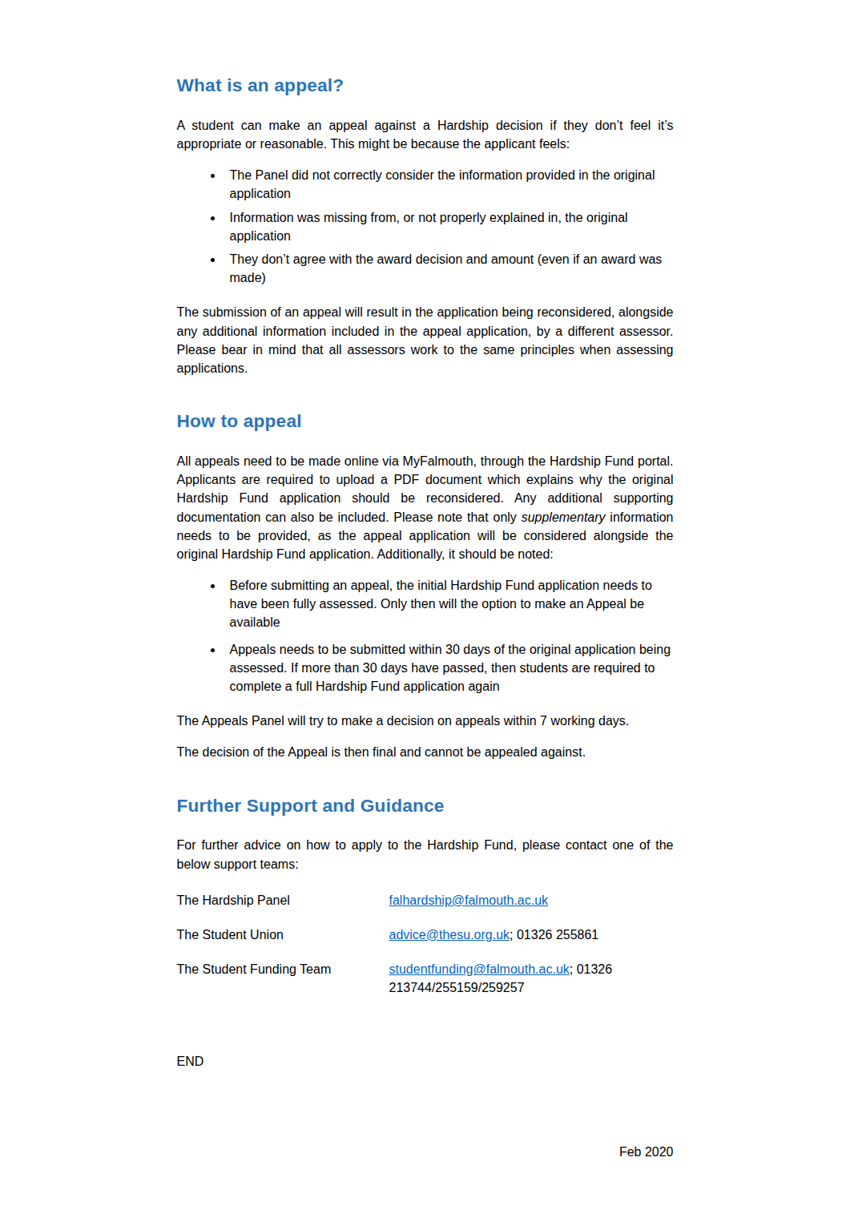What is an appeal?
A student can make an appeal against a Hardship decision if they don’t feel it’s appropriate or reasonable. This might be because the applicant feels:
The Panel did not correctly consider the information provided in the original application
Information was missing from, or not properly explained in, the original application
They don’t agree with the award decision and amount (even if an award was made)
The submission of an appeal will result in the application being reconsidered, alongside any additional information included in the appeal application, by a different assessor. Please bear in mind that all assessors work to the same principles when assessing applications.
How to appeal
All appeals need to be made online via MyFalmouth, through the Hardship Fund portal. Applicants are required to upload a PDF document which explains why the original Hardship Fund application should be reconsidered. Any additional supporting documentation can also be included. Please note that only supplementary information needs to be provided, as the appeal application will be considered alongside the original Hardship Fund application. Additionally, it should be noted:
Before submitting an appeal, the initial Hardship Fund application needs to have been fully assessed. Only then will the option to make an Appeal be available
Appeals needs to be submitted within 30 days of the original application being assessed. If more than 30 days have passed, then students are required to complete a full Hardship Fund application again
The Appeals Panel will try to make a decision on appeals within 7 working days.
The decision of the Appeal is then final and cannot be appealed against.
Further Support and Guidance
For further advice on how to apply to the Hardship Fund, please contact one of the below support teams:
| The Hardship Panel | falhardship@falmouth.ac.uk |
| The Student Union | advice@thesu.org.uk ; 01326 255861 |
| The Student Funding Team | studentfunding@falmouth.ac.uk ; 01326 213744/255159/259257 |
END
Feb 2020